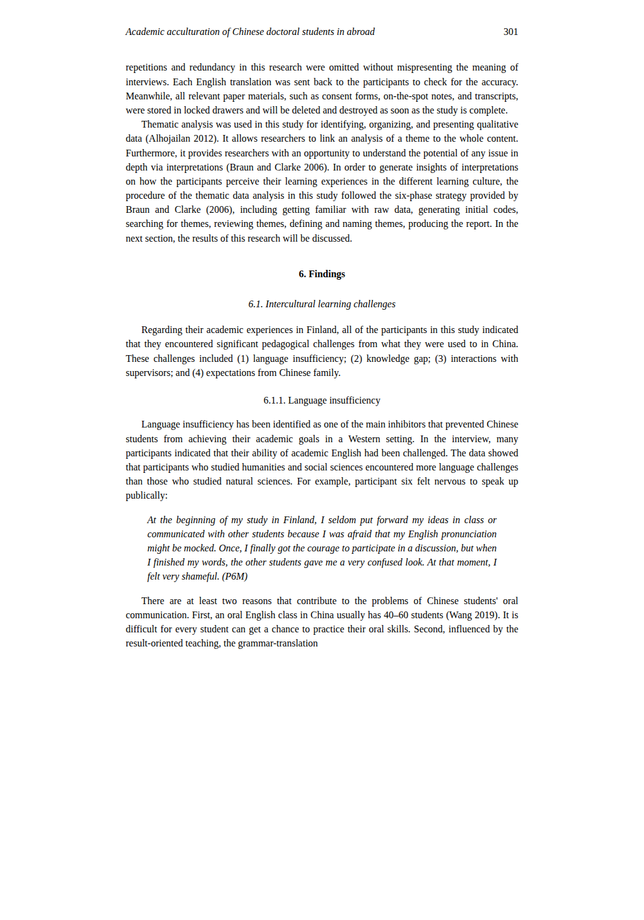Academic acculturation of Chinese doctoral students in abroad 301
repetitions and redundancy in this research were omitted without mispresenting the meaning of interviews. Each English translation was sent back to the participants to check for the accuracy. Meanwhile, all relevant paper materials, such as consent forms, on-the-spot notes, and transcripts, were stored in locked drawers and will be deleted and destroyed as soon as the study is complete.
Thematic analysis was used in this study for identifying, organizing, and presenting qualitative data (Alhojailan 2012). It allows researchers to link an analysis of a theme to the whole content. Furthermore, it provides researchers with an opportunity to understand the potential of any issue in depth via interpretations (Braun and Clarke 2006). In order to generate insights of interpretations on how the participants perceive their learning experiences in the different learning culture, the procedure of the thematic data analysis in this study followed the six-phase strategy provided by Braun and Clarke (2006), including getting familiar with raw data, generating initial codes, searching for themes, reviewing themes, defining and naming themes, producing the report. In the next section, the results of this research will be discussed.
6. Findings
6.1. Intercultural learning challenges
Regarding their academic experiences in Finland, all of the participants in this study indicated that they encountered significant pedagogical challenges from what they were used to in China. These challenges included (1) language insufficiency; (2) knowledge gap; (3) interactions with supervisors; and (4) expectations from Chinese family.
6.1.1. Language insufficiency
Language insufficiency has been identified as one of the main inhibitors that prevented Chinese students from achieving their academic goals in a Western setting. In the interview, many participants indicated that their ability of academic English had been challenged. The data showed that participants who studied humanities and social sciences encountered more language challenges than those who studied natural sciences. For example, participant six felt nervous to speak up publically:
At the beginning of my study in Finland, I seldom put forward my ideas in class or communicated with other students because I was afraid that my English pronunciation might be mocked. Once, I finally got the courage to participate in a discussion, but when I finished my words, the other students gave me a very confused look. At that moment, I felt very shameful. (P6M)
There are at least two reasons that contribute to the problems of Chinese students' oral communication. First, an oral English class in China usually has 40–60 students (Wang 2019). It is difficult for every student can get a chance to practice their oral skills. Second, influenced by the result-oriented teaching, the grammar-translation